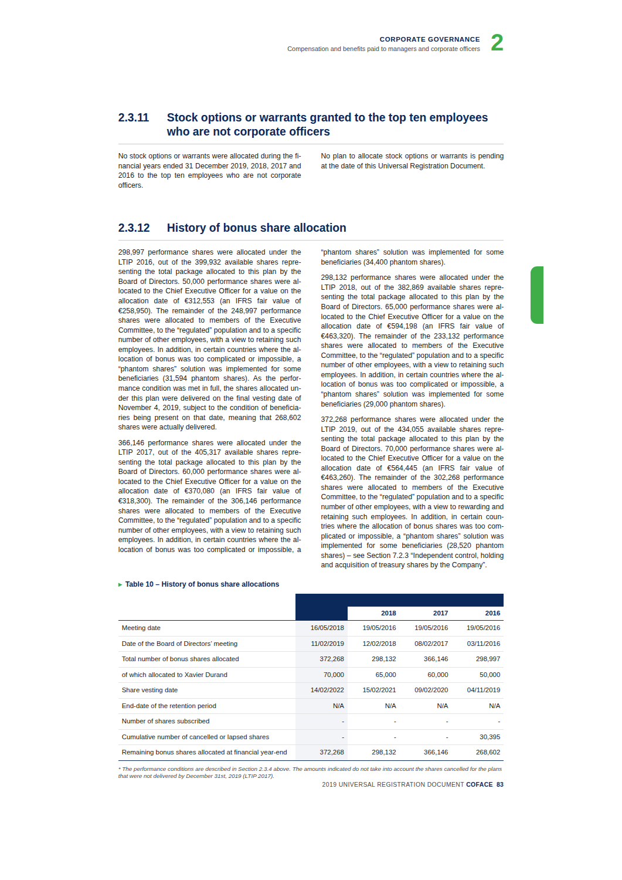Corporate Governance
Compensation and benefits paid to managers and corporate officers
2
2.3.11 Stock options or warrants granted to the top ten employees
who are not corporate officers
No stock options or warrants were allocated during the financial years ended 31 December 2019, 2018, 2017 and 2016 to the top ten employees who are not corporate officers.
No plan to allocate stock options or warrants is pending at the date of this Universal Registration Document.
2.3.12 History of bonus share allocation
298,997 performance shares were allocated under the LTIP 2016, out of the 399,932 available shares representing the total package allocated to this plan by the Board of Directors. 50,000 performance shares were allocated to the Chief Executive Officer for a value on the allocation date of €312,553 (an IFRS fair value of €258,950). The remainder of the 248,997 performance shares were allocated to members of the Executive Committee, to the “regulated” population and to a specific number of other employees, with a view to retaining such employees. In addition, in certain countries where the allocation of bonus was too complicated or impossible, a “phantom shares” solution was implemented for some beneficiaries (31,594 phantom shares). As the performance condition was met in full, the shares allocated under this plan were delivered on the final vesting date of November 4, 2019, subject to the condition of beneficiaries being present on that date, meaning that 268,602 shares were actually delivered.
366,146 performance shares were allocated under the LTIP 2017, out of the 405,317 available shares representing the total package allocated to this plan by the Board of Directors. 60,000 performance shares were allocated to the Chief Executive Officer for a value on the allocation date of €370,080 (an IFRS fair value of €318,300). The remainder of the 306,146 performance shares were allocated to members of the Executive Committee, to the “regulated” population and to a specific number of other employees, with a view to retaining such employees. In addition, in certain countries where the allocation of bonus was too complicated or impossible, a “phantom shares” solution was implemented for some beneficiaries (34,400 phantom shares).
298,132 performance shares were allocated under the LTIP 2018, out of the 382,869 available shares representing the total package allocated to this plan by the Board of Directors. 65,000 performance shares were allocated to the Chief Executive Officer for a value on the allocation date of €594,198 (an IFRS fair value of €463,320). The remainder of the 233,132 performance shares were allocated to members of the Executive Committee, to the “regulated” population and to a specific number of other employees, with a view to retaining such employees. In addition, in certain countries where the allocation of bonus was too complicated or impossible, a “phantom shares” solution was implemented for some beneficiaries (29,000 phantom shares).
372,268 performance shares were allocated under the LTIP 2019, out of the 434,055 available shares representing the total package allocated to this plan by the Board of Directors. 70,000 performance shares were allocated to the Chief Executive Officer for a value on the allocation date of €564,445 (an IFRS fair value of €463,260). The remainder of the 302,268 performance shares were allocated to members of the Executive Committee, to the “regulated” population and to a specific number of other employees, with a view to rewarding and retaining such employees. In addition, in certain countries where the allocation of bonus shares was too complicated or impossible, a “phantom shares” solution was implemented for some beneficiaries (28,520 phantom shares) – see Section 7.2.3 “Independent control, holding and acquisition of treasury shares by the Company”.
▸ Table 10 – History of bonus share allocations
| | Long-Term Incentive Plan * |
| --- | --- |
| | 2019 | 2018 | 2017 | 2016 |
| Meeting date | 16/05/2018 | 19/05/2016 | 19/05/2016 | 19/05/2016 |
| Date of the Board of Directors’ meeting | 11/02/2019 | 12/02/2018 | 08/02/2017 | 03/11/2016 |
| Total number of bonus shares allocated | 372,268 | 298,132 | 366,146 | 298,997 |
| of which allocated to Xavier Durand | 70,000 | 65,000 | 60,000 | 50,000 |
| Share vesting date | 14/02/2022 | 15/02/2021 | 09/02/2020 | 04/11/2019 |
| End-date of the retention period | N/A | N/A | N/A | N/A |
| Number of shares subscribed | - | - | - | - |
| Cumulative number of cancelled or lapsed shares | - | - | - | 30,395 |
| Remaining bonus shares allocated at financial year-end | 372,268 | 298,132 | 366,146 | 268,602 |
* The performance conditions are described in Section 2.3.4 above. The amounts indicated do not take into account the shares cancelled for the plans that were not delivered by December 31st, 2019 (LTIP 2017).
2019 UNIVERSAL REGISTRATION DOCUMENT COFACE 83